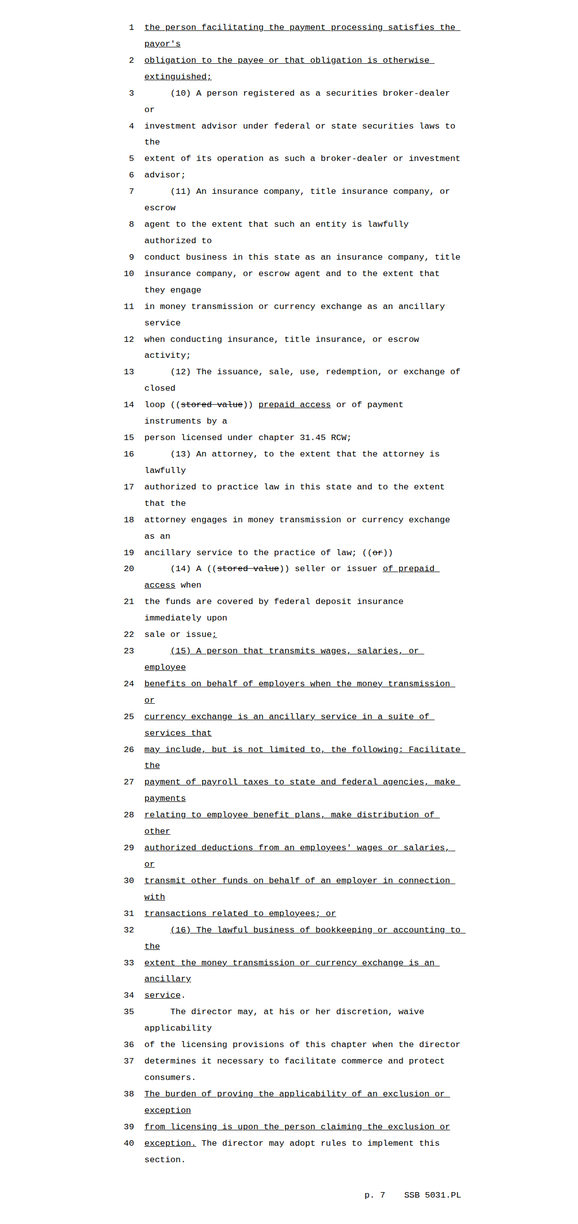the person facilitating the payment processing satisfies the payor's
obligation to the payee or that obligation is otherwise extinguished;
(10) A person registered as a securities broker-dealer or
investment advisor under federal or state securities laws to the
extent of its operation as such a broker-dealer or investment
advisor;
(11) An insurance company, title insurance company, or escrow
agent to the extent that such an entity is lawfully authorized to
conduct business in this state as an insurance company, title
insurance company, or escrow agent and to the extent that they engage
in money transmission or currency exchange as an ancillary service
when conducting insurance, title insurance, or escrow activity;
(12) The issuance, sale, use, redemption, or exchange of closed
loop ((stored value)) prepaid access or of payment instruments by a
person licensed under chapter 31.45 RCW;
(13) An attorney, to the extent that the attorney is lawfully
authorized to practice law in this state and to the extent that the
attorney engages in money transmission or currency exchange as an
ancillary service to the practice of law; ((or))
(14) A ((stored value)) seller or issuer of prepaid access when
the funds are covered by federal deposit insurance immediately upon
sale or issue;
(15) A person that transmits wages, salaries, or employee
benefits on behalf of employers when the money transmission or
currency exchange is an ancillary service in a suite of services that
may include, but is not limited to, the following: Facilitate the
payment of payroll taxes to state and federal agencies, make payments
relating to employee benefit plans, make distribution of other
authorized deductions from an employees' wages or salaries, or
transmit other funds on behalf of an employer in connection with
transactions related to employees; or
(16) The lawful business of bookkeeping or accounting to the
extent the money transmission or currency exchange is an ancillary
service.
The director may, at his or her discretion, waive applicability
of the licensing provisions of this chapter when the director
determines it necessary to facilitate commerce and protect consumers.
The burden of proving the applicability of an exclusion or exception
from licensing is upon the person claiming the exclusion or
exception. The director may adopt rules to implement this section.
p. 7 SSB 5031.PL